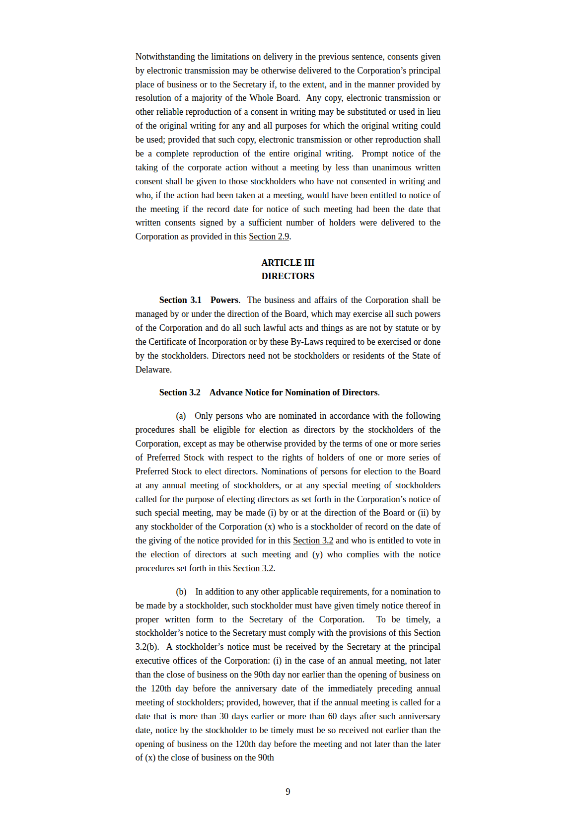Notwithstanding the limitations on delivery in the previous sentence, consents given by electronic transmission may be otherwise delivered to the Corporation’s principal place of business or to the Secretary if, to the extent, and in the manner provided by resolution of a majority of the Whole Board. Any copy, electronic transmission or other reliable reproduction of a consent in writing may be substituted or used in lieu of the original writing for any and all purposes for which the original writing could be used; provided that such copy, electronic transmission or other reproduction shall be a complete reproduction of the entire original writing. Prompt notice of the taking of the corporate action without a meeting by less than unanimous written consent shall be given to those stockholders who have not consented in writing and who, if the action had been taken at a meeting, would have been entitled to notice of the meeting if the record date for notice of such meeting had been the date that written consents signed by a sufficient number of holders were delivered to the Corporation as provided in this Section 2.9.
ARTICLE III
DIRECTORS
Section 3.1 Powers. The business and affairs of the Corporation shall be managed by or under the direction of the Board, which may exercise all such powers of the Corporation and do all such lawful acts and things as are not by statute or by the Certificate of Incorporation or by these By-Laws required to be exercised or done by the stockholders. Directors need not be stockholders or residents of the State of Delaware.
Section 3.2 Advance Notice for Nomination of Directors.
(a) Only persons who are nominated in accordance with the following procedures shall be eligible for election as directors by the stockholders of the Corporation, except as may be otherwise provided by the terms of one or more series of Preferred Stock with respect to the rights of holders of one or more series of Preferred Stock to elect directors. Nominations of persons for election to the Board at any annual meeting of stockholders, or at any special meeting of stockholders called for the purpose of electing directors as set forth in the Corporation’s notice of such special meeting, may be made (i) by or at the direction of the Board or (ii) by any stockholder of the Corporation (x) who is a stockholder of record on the date of the giving of the notice provided for in this Section 3.2 and who is entitled to vote in the election of directors at such meeting and (y) who complies with the notice procedures set forth in this Section 3.2.
(b) In addition to any other applicable requirements, for a nomination to be made by a stockholder, such stockholder must have given timely notice thereof in proper written form to the Secretary of the Corporation. To be timely, a stockholder’s notice to the Secretary must comply with the provisions of this Section 3.2(b). A stockholder’s notice must be received by the Secretary at the principal executive offices of the Corporation: (i) in the case of an annual meeting, not later than the close of business on the 90th day nor earlier than the opening of business on the 120th day before the anniversary date of the immediately preceding annual meeting of stockholders; provided, however, that if the annual meeting is called for a date that is more than 30 days earlier or more than 60 days after such anniversary date, notice by the stockholder to be timely must be so received not earlier than the opening of business on the 120th day before the meeting and not later than the later of (x) the close of business on the 90th
9